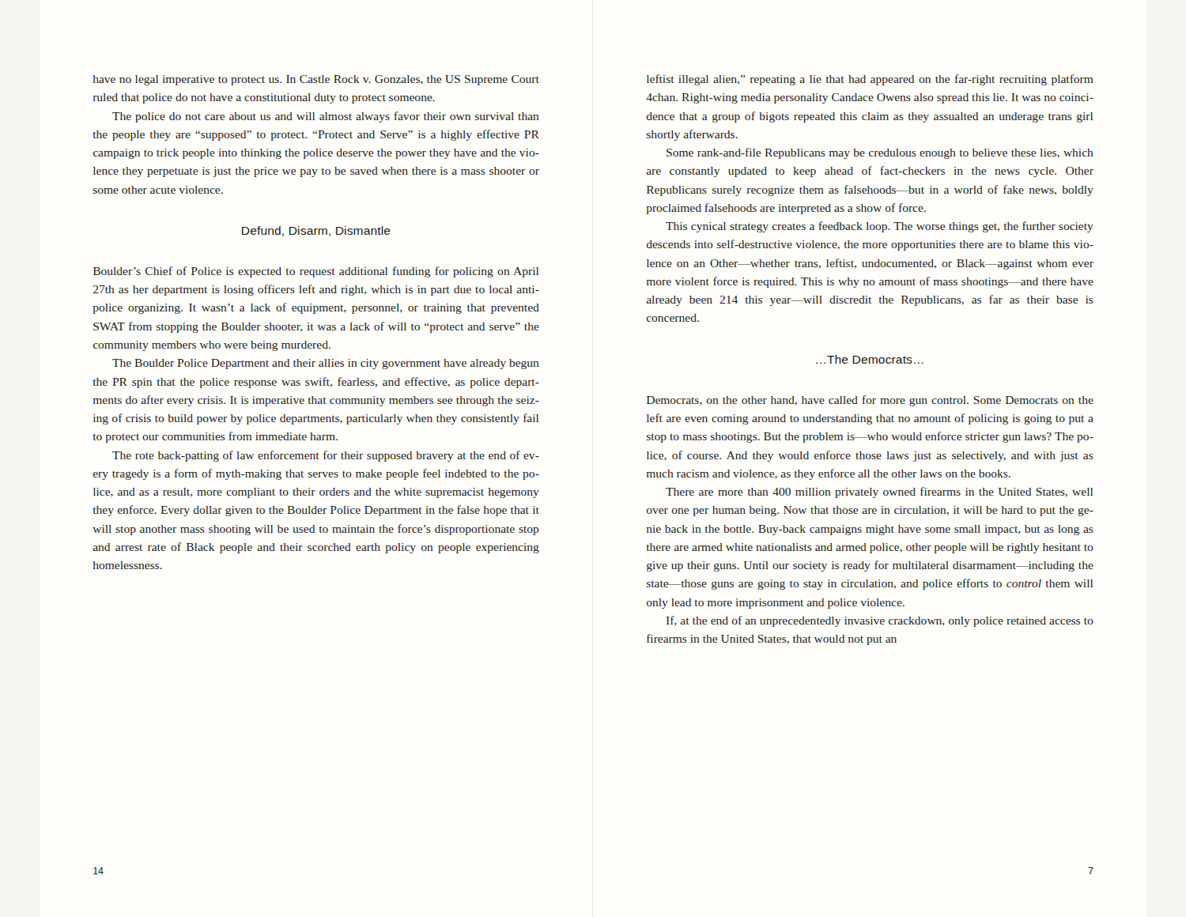have no legal imperative to protect us. In Castle Rock v. Gonzales, the US Supreme Court ruled that police do not have a constitutional duty to protect someone.
The police do not care about us and will almost always favor their own survival than the people they are “supposed” to protect. “Protect and Serve” is a highly effective PR campaign to trick people into thinking the police deserve the power they have and the violence they perpetuate is just the price we pay to be saved when there is a mass shooter or some other acute violence.
Defund, Disarm, Dismantle
Boulder’s Chief of Police is expected to request additional funding for policing on April 27th as her department is losing officers left and right, which is in part due to local anti-police organizing. It wasn’t a lack of equipment, personnel, or training that prevented SWAT from stopping the Boulder shooter, it was a lack of will to “protect and serve” the community members who were being murdered.
The Boulder Police Department and their allies in city government have already begun the PR spin that the police response was swift, fearless, and effective, as police departments do after every crisis. It is imperative that community members see through the seizing of crisis to build power by police departments, particularly when they consistently fail to protect our communities from immediate harm.
The rote back-patting of law enforcement for their supposed bravery at the end of every tragedy is a form of myth-making that serves to make people feel indebted to the police, and as a result, more compliant to their orders and the white supremacist hegemony they enforce. Every dollar given to the Boulder Police Department in the false hope that it will stop another mass shooting will be used to maintain the force’s disproportionate stop and arrest rate of Black people and their scorched earth policy on people experiencing homelessness.
14
leftist illegal alien,” repeating a lie that had appeared on the far-right recruiting platform 4chan. Right-wing media personality Candace Owens also spread this lie. It was no coincidence that a group of bigots repeated this claim as they assualted an underage trans girl shortly afterwards.
Some rank-and-file Republicans may be credulous enough to believe these lies, which are constantly updated to keep ahead of fact-checkers in the news cycle. Other Republicans surely recognize them as falsehoods—but in a world of fake news, boldly proclaimed falsehoods are interpreted as a show of force.
This cynical strategy creates a feedback loop. The worse things get, the further society descends into self-destructive violence, the more opportunities there are to blame this violence on an Other—whether trans, leftist, undocumented, or Black—against whom ever more violent force is required. This is why no amount of mass shootings—and there have already been 214 this year—will discredit the Republicans, as far as their base is concerned.
…The Democrats…
Democrats, on the other hand, have called for more gun control. Some Democrats on the left are even coming around to understanding that no amount of policing is going to put a stop to mass shootings. But the problem is—who would enforce stricter gun laws? The police, of course. And they would enforce those laws just as selectively, and with just as much racism and violence, as they enforce all the other laws on the books.
There are more than 400 million privately owned firearms in the United States, well over one per human being. Now that those are in circulation, it will be hard to put the genie back in the bottle. Buy-back campaigns might have some small impact, but as long as there are armed white nationalists and armed police, other people will be rightly hesitant to give up their guns. Until our society is ready for multilateral disarmament—including the state—those guns are going to stay in circulation, and police efforts to control them will only lead to more imprisonment and police violence.
If, at the end of an unprecedentedly invasive crackdown, only police retained access to firearms in the United States, that would not put an
7